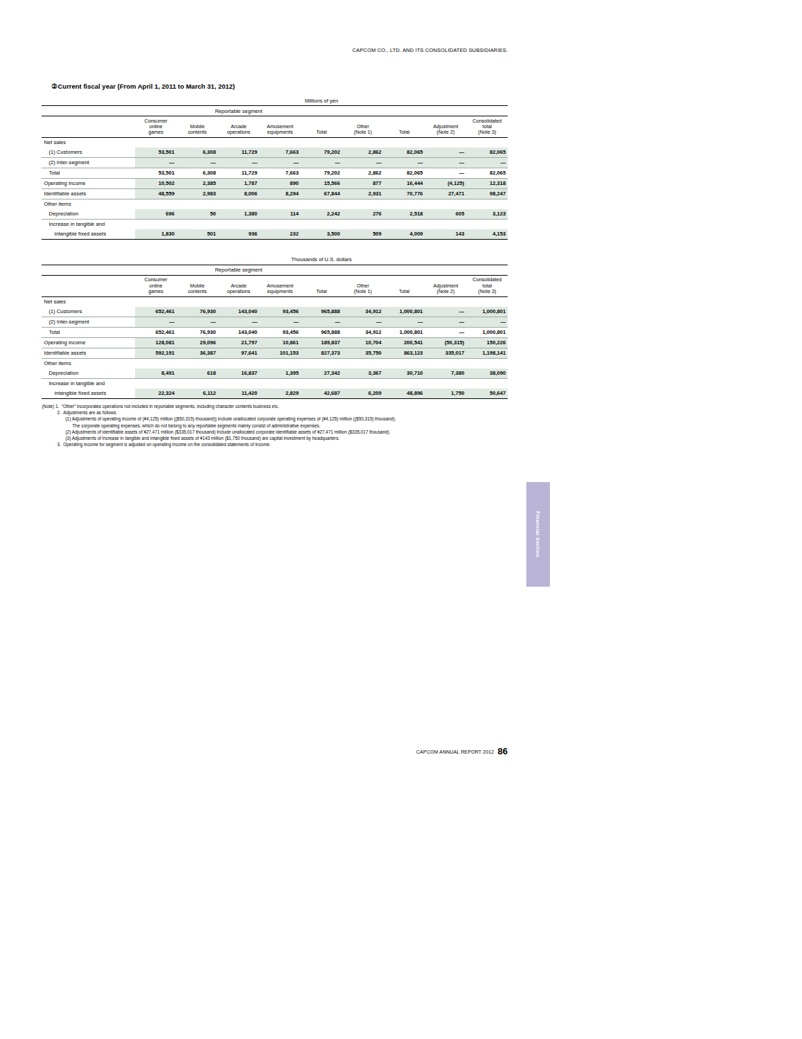CAPCOM CO., LTD. AND ITS CONSOLIDATED SUBSIDIARIES.
②Current fiscal year (From April 1, 2011 to March 31, 2012)
| | Millions of yen |
| | Reportable segment | | | | |
| | Consumer online games | Mobile contents | Arcade operations | Amusement equipments | Total | Other (Note 1) | Total | Adjustment (Note 2) | Consolidated total (Note 3) |
| Net sales | |
| (1) Customers | 53,501 | 6,308 | 11,729 | 7,663 | 79,202 | 2,862 | 82,065 | — | 82,065 |
| (2) Inter-segment | — | — | — | — | — | — | — | — | — |
| Total | 53,501 | 6,308 | 11,729 | 7,663 | 79,202 | 2,862 | 82,065 | — | 82,065 |
| Operating income | 10,502 | 2,385 | 1,787 | 890 | 15,566 | 877 | 16,444 | (4,125) | 12,318 |
| Identifiable assets | 48,559 | 2,983 | 8,006 | 8,294 | 67,844 | 2,931 | 70,776 | 27,471 | 98,247 |
| Other items | |
| Depreciation | 696 | 50 | 1,380 | 114 | 2,242 | 276 | 2,518 | 605 | 3,123 |
| Increase in tangible and | |
| intangible fixed assets | 1,830 | 501 | 936 | 232 | 3,500 | 509 | 4,009 | 143 | 4,153 |
| | Thousands of U.S. dollars |
| | Reportable segment | | | | |
| | Consumer online games | Mobile contents | Arcade operations | Amusement equipments | Total | Other (Note 1) | Total | Adjustment (Note 2) | Consolidated total (Note 3) |
| Net sales | |
| (1) Customers | 652,461 | 76,930 | 143,040 | 93,456 | 965,888 | 34,912 | 1,000,801 | — | 1,000,801 |
| (2) Inter-segment | — | — | — | — | — | — | — | — | — |
| Total | 652,461 | 76,930 | 143,040 | 93,456 | 965,888 | 34,912 | 1,000,801 | — | 1,000,801 |
| Operating income | 128,081 | 29,096 | 21,797 | 10,861 | 189,837 | 10,704 | 200,541 | (50,315) | 150,226 |
| Identifiable assets | 592,191 | 36,387 | 97,641 | 101,153 | 827,373 | 35,750 | 863,123 | 335,017 | 1,198,141 |
| Other items | |
| Depreciation | 8,491 | 618 | 16,837 | 1,395 | 27,342 | 3,367 | 30,710 | 7,380 | 38,090 |
| Increase in tangible and | |
| intangible fixed assets | 22,324 | 6,112 | 11,420 | 2,829 | 42,687 | 6,209 | 48,896 | 1,750 | 50,647 |
(Note) 1. “Other” incorporates operations not included in reportable segments, including character contents business etc.
2. Adjustments are as follows.
(1) Adjustments of operating income of (¥4,125) million (($50,315) thousand)) include unallocated corporate operating expenses of (¥4,125) million (($50,315) thousand).
The corporate operating expenses, which do not belong to any reportable segments mainly consist of administrative expenses.
(2) Adjustments of identifiable assets of ¥27,471 million ($335,017 thousand) include unallocated corporate identifiable assets of ¥27,471 million ($335,017 thousand).
(3) Adjustments of increase in tangible and intangible fixed assets of ¥143 million ($1,750 thousand) are capital investment by headquarters.
3. Operating income for segment is adjusted on operating income on the consolidated statements of income.
Financial Section
CAPCOM ANNUAL REPORT 2012 86